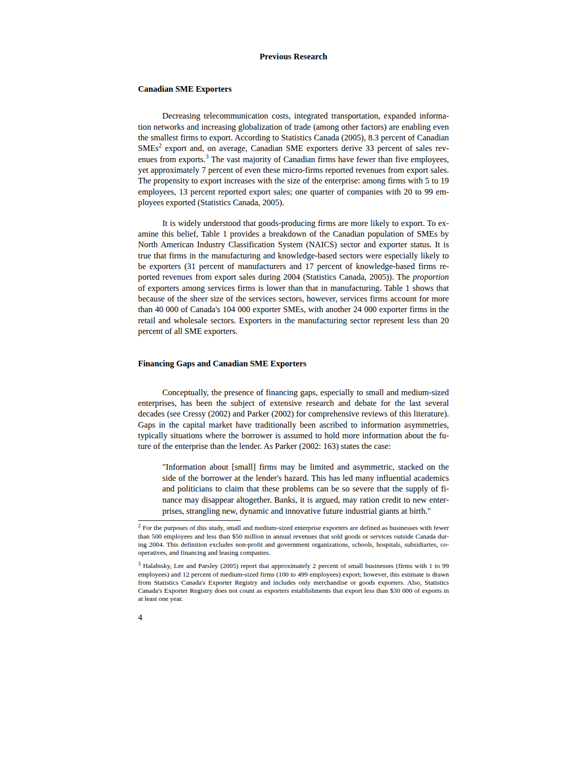Previous Research
Canadian SME Exporters
Decreasing telecommunication costs, integrated transportation, expanded information networks and increasing globalization of trade (among other factors) are enabling even the smallest firms to export. According to Statistics Canada (2005), 8.3 percent of Canadian SMEs2 export and, on average, Canadian SME exporters derive 33 percent of sales revenues from exports.3 The vast majority of Canadian firms have fewer than five employees, yet approximately 7 percent of even these micro-firms reported revenues from export sales. The propensity to export increases with the size of the enterprise: among firms with 5 to 19 employees, 13 percent reported export sales; one quarter of companies with 20 to 99 employees exported (Statistics Canada, 2005).
It is widely understood that goods-producing firms are more likely to export. To examine this belief, Table 1 provides a breakdown of the Canadian population of SMEs by North American Industry Classification System (NAICS) sector and exporter status. It is true that firms in the manufacturing and knowledge-based sectors were especially likely to be exporters (31 percent of manufacturers and 17 percent of knowledge-based firms reported revenues from export sales during 2004 (Statistics Canada, 2005)). The proportion of exporters among services firms is lower than that in manufacturing. Table 1 shows that because of the sheer size of the services sectors, however, services firms account for more than 40 000 of Canada's 104 000 exporter SMEs, with another 24 000 exporter firms in the retail and wholesale sectors. Exporters in the manufacturing sector represent less than 20 percent of all SME exporters.
Financing Gaps and Canadian SME Exporters
Conceptually, the presence of financing gaps, especially to small and medium-sized enterprises, has been the subject of extensive research and debate for the last several decades (see Cressy (2002) and Parker (2002) for comprehensive reviews of this literature). Gaps in the capital market have traditionally been ascribed to information asymmetries, typically situations where the borrower is assumed to hold more information about the future of the enterprise than the lender. As Parker (2002: 163) states the case:
"Information about [small] firms may be limited and asymmetric, stacked on the side of the borrower at the lender's hazard. This has led many influential academics and politicians to claim that these problems can be so severe that the supply of finance may disappear altogether. Banks, it is argued, may ration credit to new enterprises, strangling new, dynamic and innovative future industrial giants at birth."
2 For the purposes of this study, small and medium-sized enterprise exporters are defined as businesses with fewer than 500 employees and less than $50 million in annual revenues that sold goods or services outside Canada during 2004. This definition excludes non-profit and government organizations, schools, hospitals, subsidiaries, co-operatives, and financing and leasing companies.
3 Halabisky, Lee and Parsley (2005) report that approximately 2 percent of small businesses (firms with 1 to 99 employees) and 12 percent of medium-sized firms (100 to 499 employees) export; however, this estimate is drawn from Statistics Canada's Exporter Registry and includes only merchandise or goods exporters. Also, Statistics Canada's Exporter Registry does not count as exporters establishments that export less than $30 000 of exports in at least one year.
4